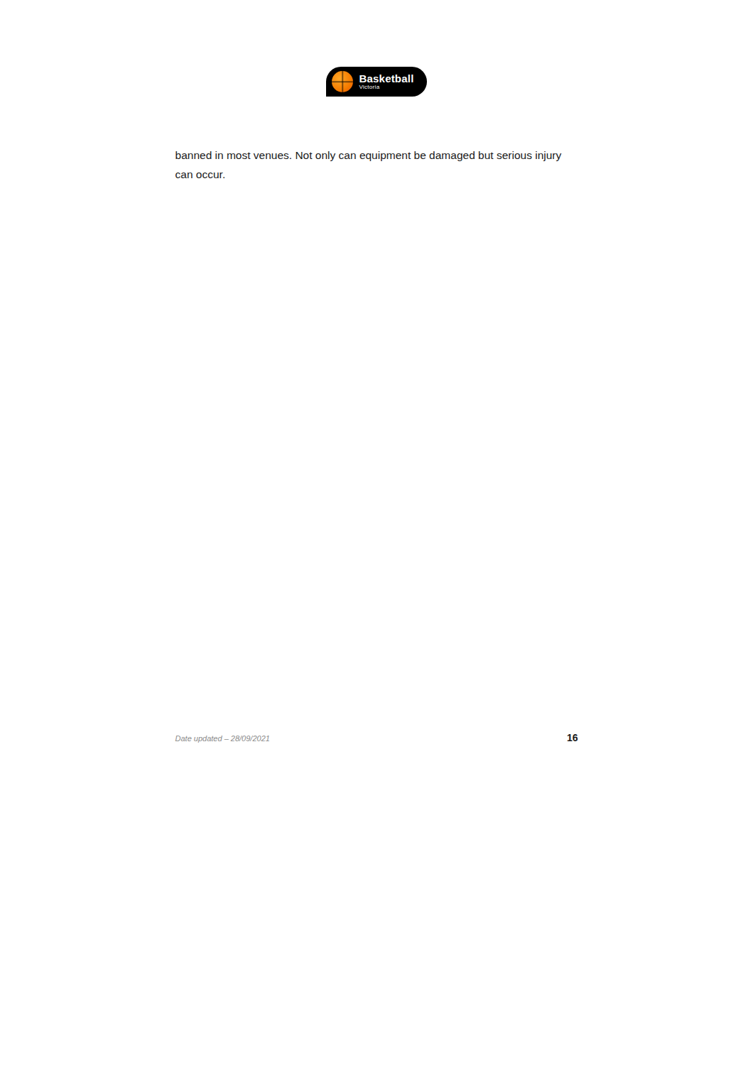Basketball Victoria
banned in most venues. Not only can equipment be damaged but serious injury can occur.
Date updated – 28/09/2021 16